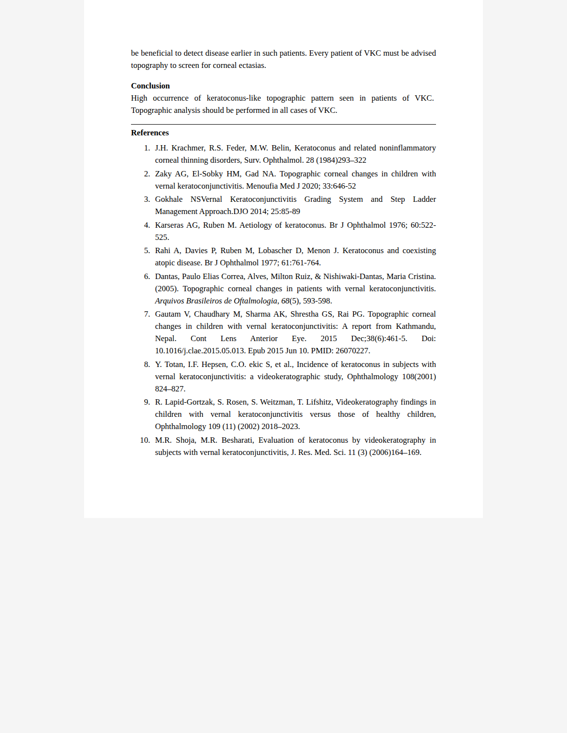be beneficial to detect disease earlier in such patients. Every patient of VKC must be advised topography to screen for corneal ectasias.
Conclusion
High occurrence of keratoconus-like topographic pattern seen in patients of VKC. Topographic analysis should be performed in all cases of VKC.
References
J.H. Krachmer, R.S. Feder, M.W. Belin, Keratoconus and related noninflammatory corneal thinning disorders, Surv. Ophthalmol. 28 (1984)293–322
Zaky AG, El-Sobky HM, Gad NA. Topographic corneal changes in children with vernal keratoconjunctivitis. Menoufia Med J 2020; 33:646-52
Gokhale NSVernal Keratoconjunctivitis Grading System and Step Ladder Management Approach.DJO 2014; 25:85-89
Karseras AG, Ruben M. Aetiology of keratoconus. Br J Ophthalmol 1976; 60:522-525.
Rahi A, Davies P, Ruben M, Lobascher D, Menon J. Keratoconus and coexisting atopic disease. Br J Ophthalmol 1977; 61:761-764.
Dantas, Paulo Elias Correa, Alves, Milton Ruiz, & Nishiwaki-Dantas, Maria Cristina. (2005). Topographic corneal changes in patients with vernal keratoconjunctivitis. Arquivos Brasileiros de Oftalmologia, 68(5), 593-598.
Gautam V, Chaudhary M, Sharma AK, Shrestha GS, Rai PG. Topographic corneal changes in children with vernal keratoconjunctivitis: A report from Kathmandu, Nepal. Cont Lens Anterior Eye. 2015 Dec;38(6):461-5. Doi: 10.1016/j.clae.2015.05.013. Epub 2015 Jun 10. PMID: 26070227.
Y. Totan, I.F. Hepsen, C.O. ekic S, et al., Incidence of keratoconus in subjects with vernal keratoconjunctivitis: a videokeratographic study, Ophthalmology 108(2001) 824–827.
R. Lapid-Gortzak, S. Rosen, S. Weitzman, T. Lifshitz, Videokeratography findings in children with vernal keratoconjunctivitis versus those of healthy children, Ophthalmology 109 (11) (2002) 2018–2023.
M.R. Shoja, M.R. Besharati, Evaluation of keratoconus by videokeratography in subjects with vernal keratoconjunctivitis, J. Res. Med. Sci. 11 (3) (2006)164–169.